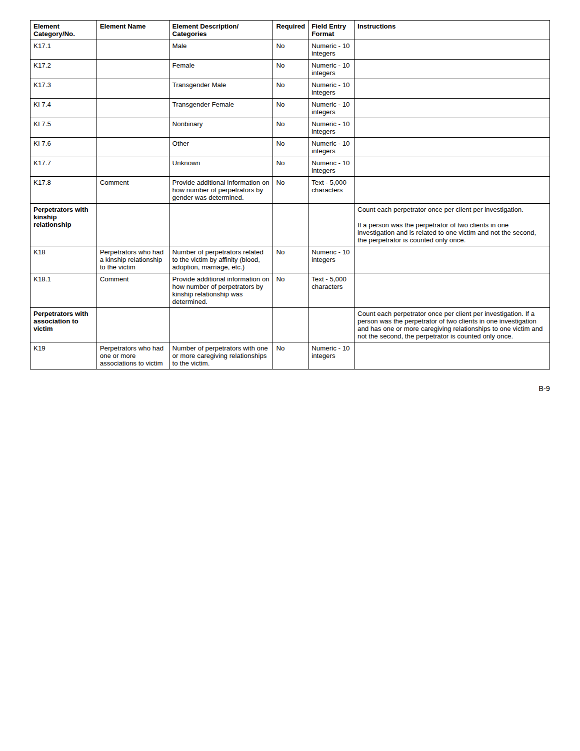| Element Category/No. | Element Name | Element Description/ Categories | Required | Field Entry Format | Instructions |
| --- | --- | --- | --- | --- | --- |
| K17.1 | | Male | No | Numeric - 10 integers | |
| K17.2 | | Female | No | Numeric - 10 integers | |
| K17.3 | | Transgender Male | No | Numeric - 10 integers | |
| KI 7.4 | | Transgender Female | No | Numeric - 10 integers | |
| KI 7.5 | | Nonbinary | No | Numeric - 10 integers | |
| KI 7.6 | | Other | No | Numeric - 10 integers | |
| K17.7 | | Unknown | No | Numeric - 10 integers | |
| K17.8 | Comment | Provide additional information on how number of perpetrators by gender was determined. | No | Text - 5,000 characters | |
| Perpetrators with kinship relationship | | | | | Count each perpetrator once per client per investigation. If a person was the perpetrator of two clients in one investigation and is related to one victim and not the second, the perpetrator is counted only once. |
| K18 | Perpetrators who had a kinship relationship to the victim | Number of perpetrators related to the victim by affinity (blood, adoption, marriage, etc.) | No | Numeric - 10 integers | |
| K18.1 | Comment | Provide additional information on how number of perpetrators by kinship relationship was determined. | No | Text - 5,000 characters | |
| Perpetrators with association to victim | | | | | Count each perpetrator once per client per investigation. If a person was the perpetrator of two clients in one investigation and has one or more caregiving relationships to one victim and not the second, the perpetrator is counted only once. |
| K19 | Perpetrators who had one or more associations to victim | Number of perpetrators with one or more caregiving relationships to the victim. | No | Numeric - 10 integers | |
B-9